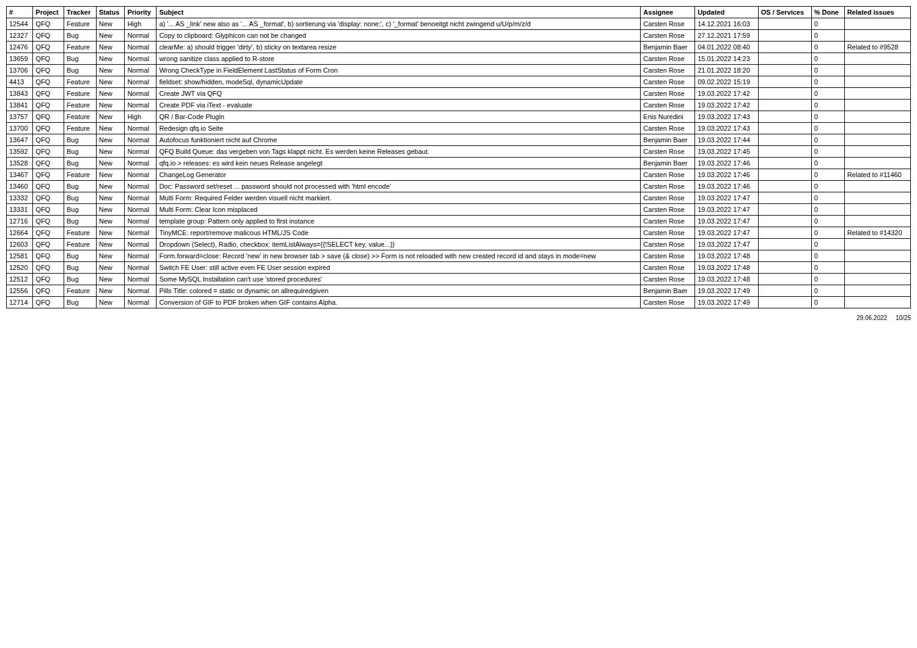| # | Project | Tracker | Status | Priority | Subject | Assignee | Updated | OS / Services | % Done | Related issues |
| --- | --- | --- | --- | --- | --- | --- | --- | --- | --- | --- |
| 12544 | QFQ | Feature | New | High | a) '... AS _link' new also as '... AS _format', b) sortierung via 'display: none;', c) '_format' benoeitgt nicht zwingend u/U/p/m/z/d | Carsten Rose | 14.12.2021 16:03 | | 0 | |
| 12327 | QFQ | Bug | New | Normal | Copy to clipboard: Glyphicon can not be changed | Carsten Rose | 27.12.2021 17:59 | | 0 | |
| 12476 | QFQ | Feature | New | Normal | clearMe: a) should trigger 'dirty', b) sticky on textarea resize | Benjamin Baer | 04.01.2022 08:40 | | 0 | Related to #9528 |
| 13659 | QFQ | Bug | New | Normal | wrong sanitize class applied to R-store | Carsten Rose | 15.01.2022 14:23 | | 0 | |
| 13706 | QFQ | Bug | New | Normal | Wrong CheckType in FieldElement LastStatus of Form Cron | Carsten Rose | 21.01.2022 18:20 | | 0 | |
| 4413 | QFQ | Feature | New | Normal | fieldset: show/hidden, modeSql, dynamicUpdate | Carsten Rose | 09.02.2022 15:19 | | 0 | |
| 13843 | QFQ | Feature | New | Normal | Create JWT via QFQ | Carsten Rose | 19.03.2022 17:42 | | 0 | |
| 13841 | QFQ | Feature | New | Normal | Create PDF via iText - evaluate | Carsten Rose | 19.03.2022 17:42 | | 0 | |
| 13757 | QFQ | Feature | New | High | QR / Bar-Code Plugin | Enis Nuredini | 19.03.2022 17:43 | | 0 | |
| 13700 | QFQ | Feature | New | Normal | Redesign qfq.io Seite | Carsten Rose | 19.03.2022 17:43 | | 0 | |
| 13647 | QFQ | Bug | New | Normal | Autofocus funktioniert nicht auf Chrome | Benjamin Baer | 19.03.2022 17:44 | | 0 | |
| 13592 | QFQ | Bug | New | Normal | QFQ Build Queue: das vergeben von Tags klappt nicht. Es werden keine Releases gebaut. | Carsten Rose | 19.03.2022 17:45 | | 0 | |
| 13528 | QFQ | Bug | New | Normal | qfq.io > releases: es wird kein neues Release angelegt | Benjamin Baer | 19.03.2022 17:46 | | 0 | |
| 13467 | QFQ | Feature | New | Normal | ChangeLog Generator | Carsten Rose | 19.03.2022 17:46 | | 0 | Related to #11460 |
| 13460 | QFQ | Bug | New | Normal | Doc: Password set/reset ... password should not processed with 'html encode' | Carsten Rose | 19.03.2022 17:46 | | 0 | |
| 13332 | QFQ | Bug | New | Normal | Multi Form: Required Felder werden visuell nicht markiert. | Carsten Rose | 19.03.2022 17:47 | | 0 | |
| 13331 | QFQ | Bug | New | Normal | Multi Form: Clear Icon misplaced | Carsten Rose | 19.03.2022 17:47 | | 0 | |
| 12716 | QFQ | Bug | New | Normal | template group: Pattern only applied to first instance | Carsten Rose | 19.03.2022 17:47 | | 0 | |
| 12664 | QFQ | Feature | New | Normal | TinyMCE: report/remove malicous HTML/JS Code | Carsten Rose | 19.03.2022 17:47 | | 0 | Related to #14320 |
| 12603 | QFQ | Feature | New | Normal | Dropdown (Select), Radio, checkbox: itemListAlways={{!SELECT key, value...}} | Carsten Rose | 19.03.2022 17:47 | | 0 | |
| 12581 | QFQ | Bug | New | Normal | Form.forward=close: Record 'new' in new browser tab > save (& close) >> Form is not reloaded with new created record id and stays in mode=new | Carsten Rose | 19.03.2022 17:48 | | 0 | |
| 12520 | QFQ | Bug | New | Normal | Switch FE User: still active even FE User session expired | Carsten Rose | 19.03.2022 17:48 | | 0 | |
| 12512 | QFQ | Bug | New | Normal | Some MySQL Installation can't use 'stored procedures' | Carsten Rose | 19.03.2022 17:48 | | 0 | |
| 12556 | QFQ | Feature | New | Normal | Pills Title: colored = static or dynamic on allrequiredgiven | Benjamin Baer | 19.03.2022 17:49 | | 0 | |
| 12714 | QFQ | Bug | New | Normal | Conversion of GIF to PDF broken when GIF contains Alpha. | Carsten Rose | 19.03.2022 17:49 | | 0 | |
29.06.2022 10/25